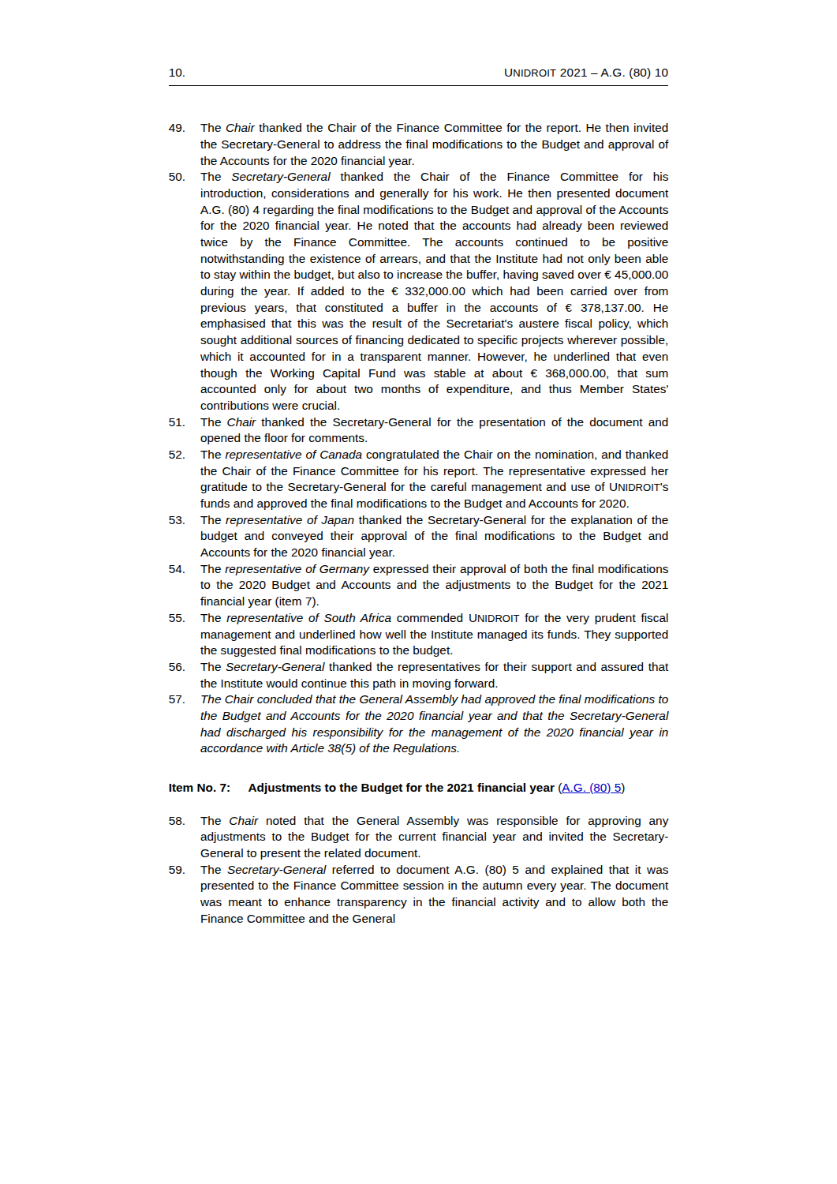10.
UNIDROIT 2021 – A.G. (80) 10
49.
The Chair thanked the Chair of the Finance Committee for the report. He then invited the Secretary-General to address the final modifications to the Budget and approval of the Accounts for the 2020 financial year.
50.
The Secretary-General thanked the Chair of the Finance Committee for his introduction, considerations and generally for his work. He then presented document A.G. (80) 4 regarding the final modifications to the Budget and approval of the Accounts for the 2020 financial year. He noted that the accounts had already been reviewed twice by the Finance Committee. The accounts continued to be positive notwithstanding the existence of arrears, and that the Institute had not only been able to stay within the budget, but also to increase the buffer, having saved over € 45,000.00 during the year. If added to the € 332,000.00 which had been carried over from previous years, that constituted a buffer in the accounts of € 378,137.00. He emphasised that this was the result of the Secretariat's austere fiscal policy, which sought additional sources of financing dedicated to specific projects wherever possible, which it accounted for in a transparent manner. However, he underlined that even though the Working Capital Fund was stable at about € 368,000.00, that sum accounted only for about two months of expenditure, and thus Member States' contributions were crucial.
51.
The Chair thanked the Secretary-General for the presentation of the document and opened the floor for comments.
52.
The representative of Canada congratulated the Chair on the nomination, and thanked the Chair of the Finance Committee for his report. The representative expressed her gratitude to the Secretary-General for the careful management and use of UNIDROIT's funds and approved the final modifications to the Budget and Accounts for 2020.
53.
The representative of Japan thanked the Secretary-General for the explanation of the budget and conveyed their approval of the final modifications to the Budget and Accounts for the 2020 financial year.
54.
The representative of Germany expressed their approval of both the final modifications to the 2020 Budget and Accounts and the adjustments to the Budget for the 2021 financial year (item 7).
55.
The representative of South Africa commended UNIDROIT for the very prudent fiscal management and underlined how well the Institute managed its funds. They supported the suggested final modifications to the budget.
56.
The Secretary-General thanked the representatives for their support and assured that the Institute would continue this path in moving forward.
57.
The Chair concluded that the General Assembly had approved the final modifications to the Budget and Accounts for the 2020 financial year and that the Secretary-General had discharged his responsibility for the management of the 2020 financial year in accordance with Article 38(5) of the Regulations.
Item No. 7:
Adjustments to the Budget for the 2021 financial year (A.G. (80) 5)
58.
The Chair noted that the General Assembly was responsible for approving any adjustments to the Budget for the current financial year and invited the Secretary-General to present the related document.
59.
The Secretary-General referred to document A.G. (80) 5 and explained that it was presented to the Finance Committee session in the autumn every year. The document was meant to enhance transparency in the financial activity and to allow both the Finance Committee and the General